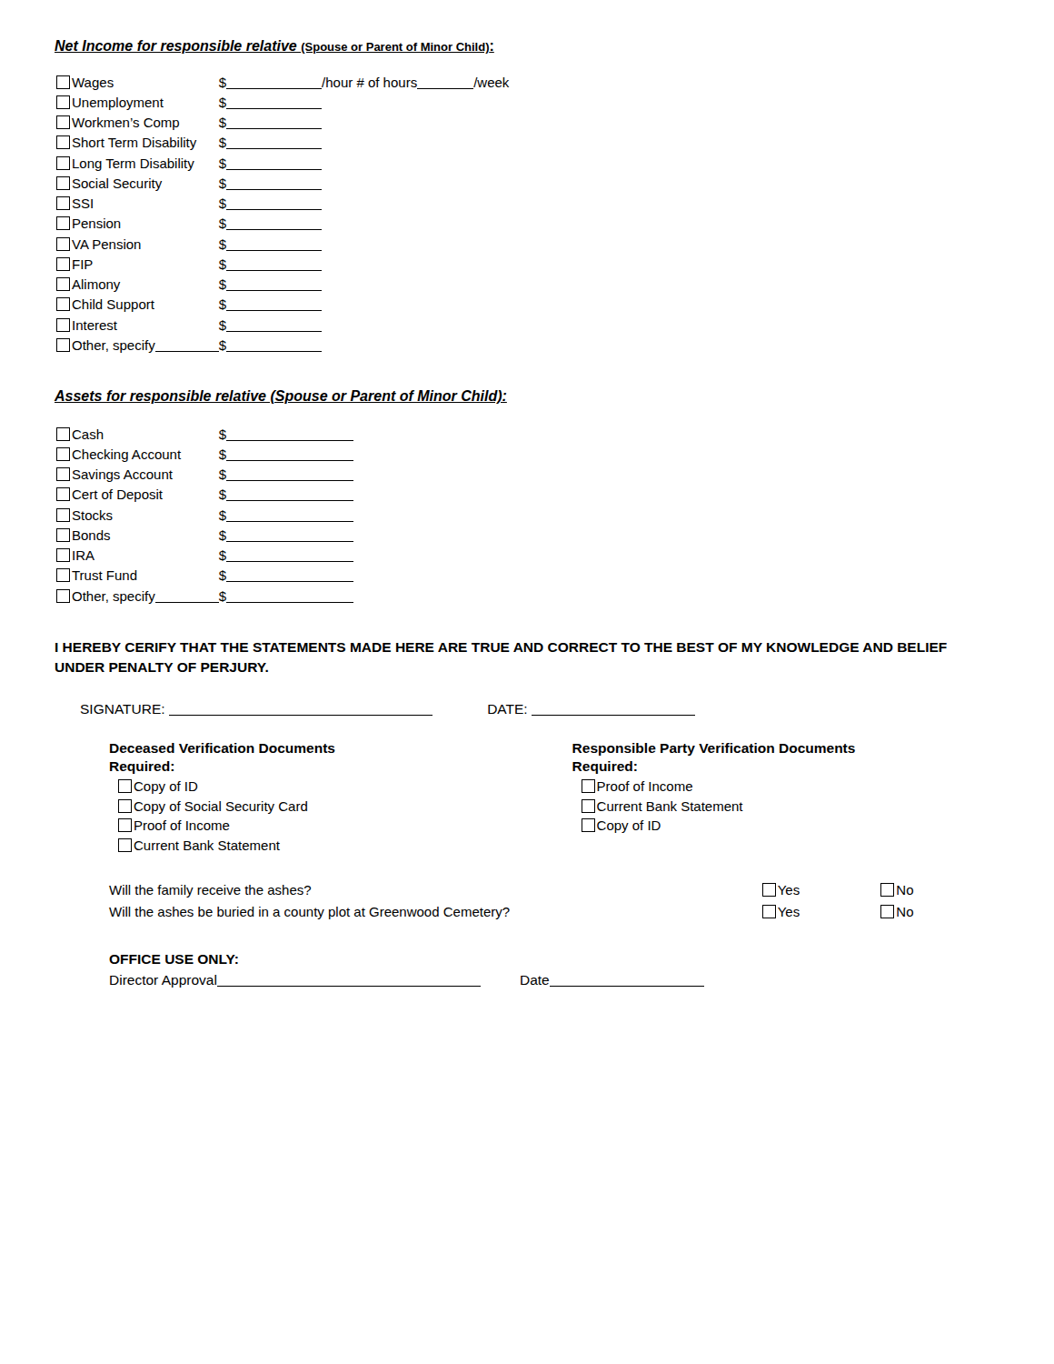Net Income for responsible relative (Spouse or Parent of Minor Child):
| Wages | $ /hour # of hours /week |
| Unemployment | $ |
| Workmen’s Comp | $ |
| Short Term Disability | $ |
| Long Term Disability | $ |
| Social Security | $ |
| SSI | $ |
| Pension | $ |
| VA Pension | $ |
| FIP | $ |
| Alimony | $ |
| Child Support | $ |
| Interest | $ |
| Other, specify | $ |
Assets for responsible relative (Spouse or Parent of Minor Child):
| Cash | $ |
| Checking Account | $ |
| Savings Account | $ |
| Cert of Deposit | $ |
| Stocks | $ |
| Bonds | $ |
| IRA | $ |
| Trust Fund | $ |
| Other, specify | $ |
I HEREBY CERIFY THAT THE STATEMENTS MADE HERE ARE TRUE AND CORRECT TO THE BEST OF MY KNOWLEDGE AND BELIEF UNDER PENALTY OF PERJURY.
SIGNATURE: DATE:
| Deceased Verification Documents Required: Copy of ID Copy of Social Security Card Proof of Income Current Bank Statement | Responsible Party Verification Documents Required: Proof of Income Current Bank Statement Copy of ID |
| Will the family receive the ashes? | Yes | No |
| Will the ashes be buried in a county plot at Greenwood Cemetery? | Yes | No |
OFFICE USE ONLY:
Director Approval Date